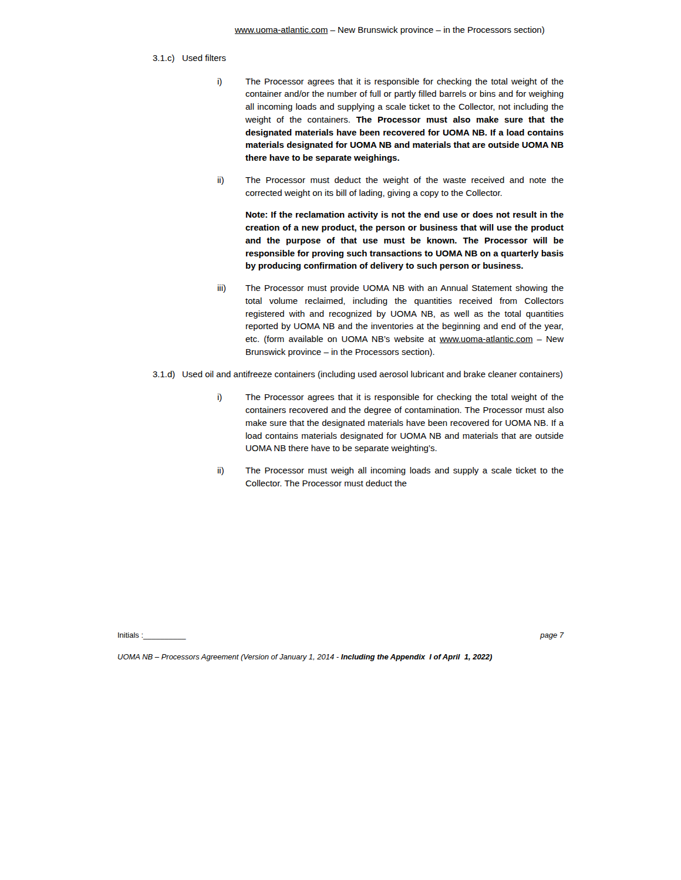www.uoma-atlantic.com – New Brunswick province – in the Processors section)
3.1.c)
Used filters
i)
The Processor agrees that it is responsible for checking the total weight of the container and/or the number of full or partly filled barrels or bins and for weighing all incoming loads and supplying a scale ticket to the Collector, not including the weight of the containers. The Processor must also make sure that the designated materials have been recovered for UOMA NB. If a load contains materials designated for UOMA NB and materials that are outside UOMA NB there have to be separate weighings.
ii)
The Processor must deduct the weight of the waste received and note the corrected weight on its bill of lading, giving a copy to the Collector.
Note: If the reclamation activity is not the end use or does not result in the creation of a new product, the person or business that will use the product and the purpose of that use must be known. The Processor will be responsible for proving such transactions to UOMA NB on a quarterly basis by producing confirmation of delivery to such person or business.
iii)
The Processor must provide UOMA NB with an Annual Statement showing the total volume reclaimed, including the quantities received from Collectors registered with and recognized by UOMA NB, as well as the total quantities reported by UOMA NB and the inventories at the beginning and end of the year, etc. (form available on UOMA NB’s website at www.uoma-atlantic.com – New Brunswick province – in the Processors section).
3.1.d)
Used oil and antifreeze containers (including used aerosol lubricant and brake cleaner containers)
i)
The Processor agrees that it is responsible for checking the total weight of the containers recovered and the degree of contamination. The Processor must also make sure that the designated materials have been recovered for UOMA NB. If a load contains materials designated for UOMA NB and materials that are outside UOMA NB there have to be separate weighting’s.
ii)
The Processor must weigh all incoming loads and supply a scale ticket to the Collector. The Processor must deduct the
Initials :__________ page 7
UOMA NB – Processors Agreement (Version of January 1, 2014 - Including the Appendix I of April 1, 2022)